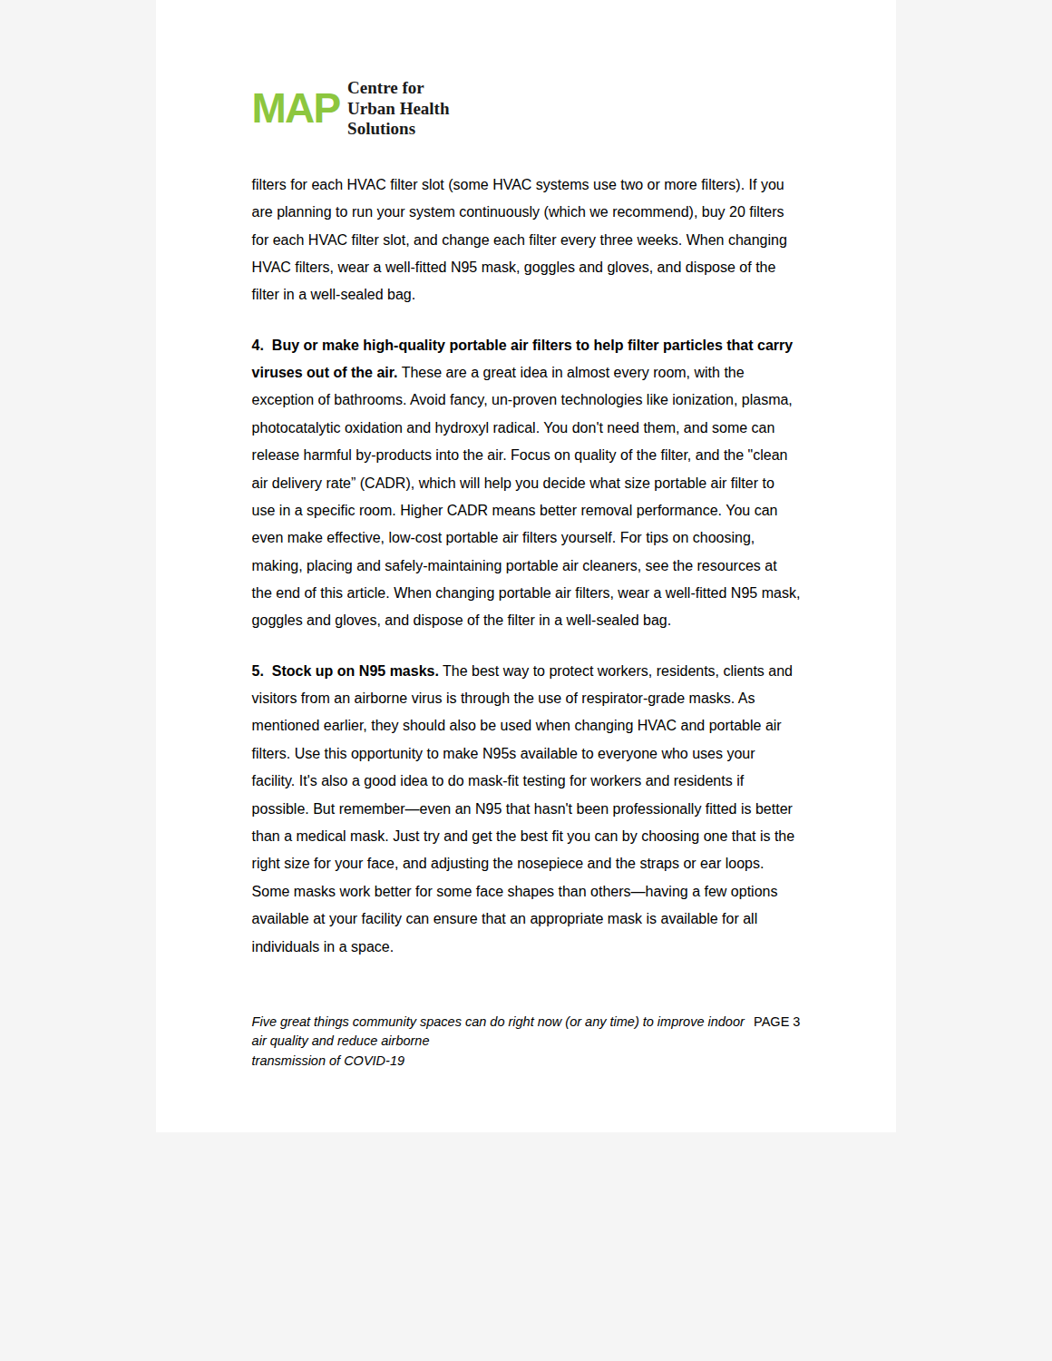MAP
Centre for
Urban Health
Solutions
filters for each HVAC filter slot (some HVAC systems use two or more filters). If you are planning to run your system continuously (which we recommend), buy 20 filters for each HVAC filter slot, and change each filter every three weeks. When changing HVAC filters, wear a well-fitted N95 mask, goggles and gloves, and dispose of the filter in a well-sealed bag.
4. Buy or make high-quality portable air filters to help filter particles that carry viruses out of the air. These are a great idea in almost every room, with the exception of bathrooms. Avoid fancy, un-proven technologies like ionization, plasma, photocatalytic oxidation and hydroxyl radical. You don't need them, and some can release harmful by-products into the air. Focus on quality of the filter, and the "clean air delivery rate” (CADR), which will help you decide what size portable air filter to use in a specific room. Higher CADR means better removal performance. You can even make effective, low-cost portable air filters yourself. For tips on choosing, making, placing and safely-maintaining portable air cleaners, see the resources at the end of this article. When changing portable air filters, wear a well-fitted N95 mask, goggles and gloves, and dispose of the filter in a well-sealed bag.
5. Stock up on N95 masks. The best way to protect workers, residents, clients and visitors from an airborne virus is through the use of respirator-grade masks. As mentioned earlier, they should also be used when changing HVAC and portable air filters. Use this opportunity to make N95s available to everyone who uses your facility. It's also a good idea to do mask-fit testing for workers and residents if possible. But remember—even an N95 that hasn't been professionally fitted is better than a medical mask. Just try and get the best fit you can by choosing one that is the right size for your face, and adjusting the nosepiece and the straps or ear loops. Some masks work better for some face shapes than others—having a few options available at your facility can ensure that an appropriate mask is available for all individuals in a space.
PAGE 3 Five great things community spaces can do right now (or any time) to improve indoor air quality and reduce airborne transmission of COVID-19